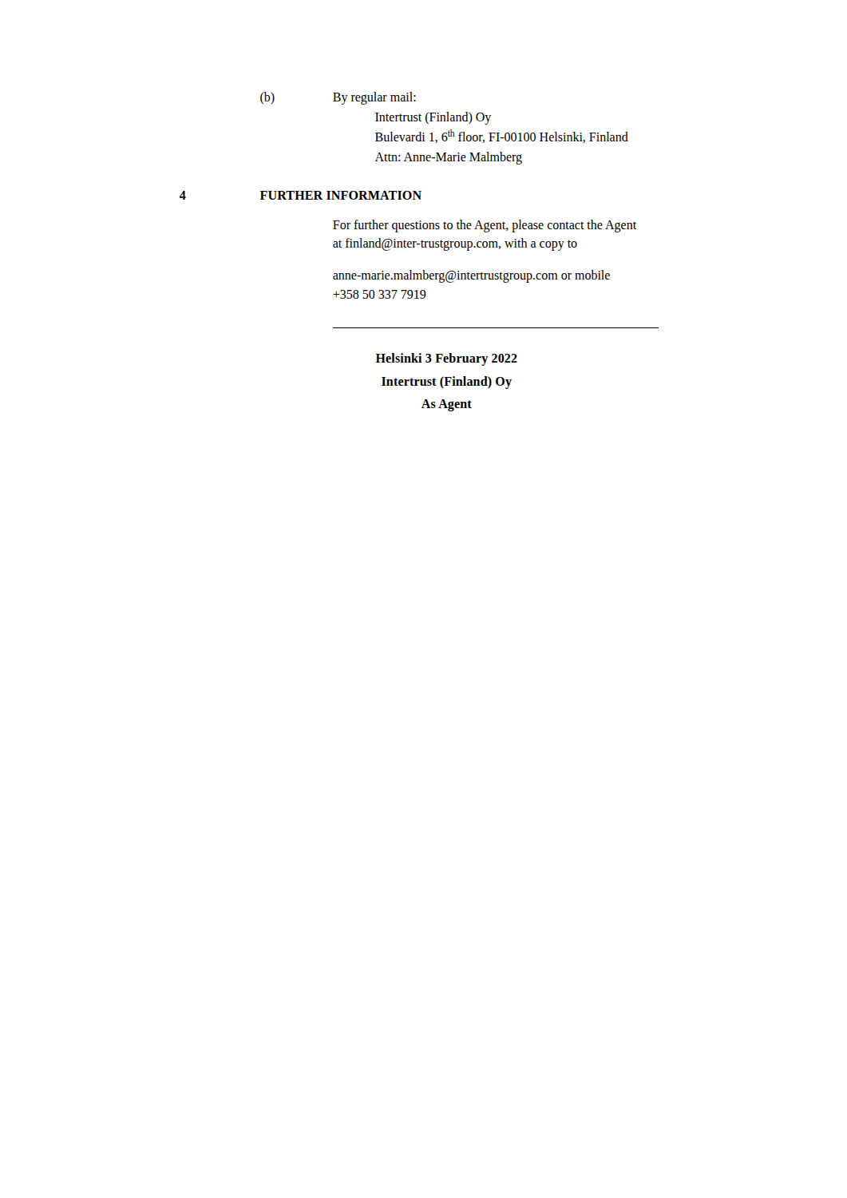(b)
By regular mail:
Intertrust (Finland) Oy
Bulevardi 1, 6th floor, FI-00100 Helsinki, Finland
Attn: Anne-Marie Malmberg
4
FURTHER INFORMATION
For further questions to the Agent, please contact the Agent at finland@inter-trustgroup.com, with a copy to
anne-marie.malmberg@intertrustgroup.com or mobile +358 50 337 7919
Helsinki 3 February 2022
Intertrust (Finland) Oy
As Agent